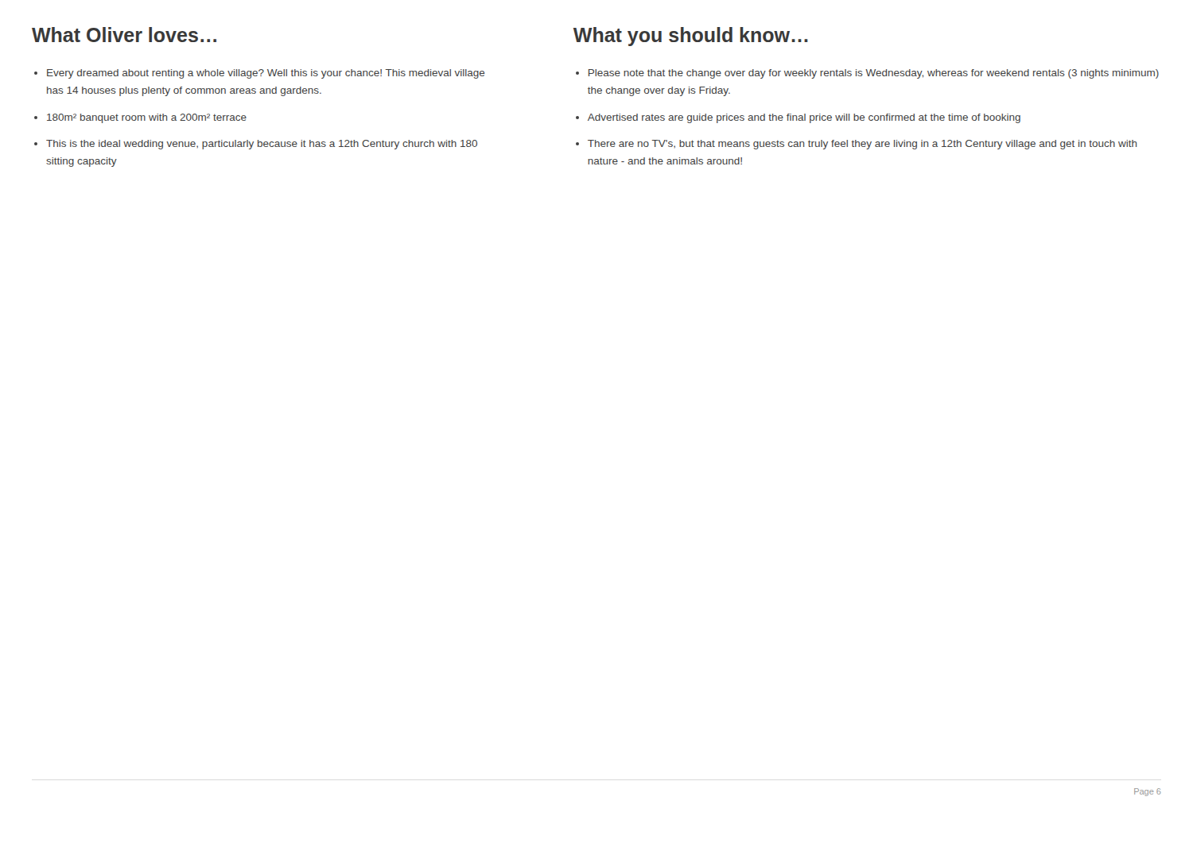What Oliver loves…
Every dreamed about renting a whole village? Well this is your chance! This medieval village has 14 houses plus plenty of common areas and gardens.
180m² banquet room with a 200m² terrace
This is the ideal wedding venue, particularly because it has a 12th Century church with 180 sitting capacity
What you should know…
Please note that the change over day for weekly rentals is Wednesday, whereas for weekend rentals (3 nights minimum) the change over day is Friday.
Advertised rates are guide prices and the final price will be confirmed at the time of booking
There are no TV's, but that means guests can truly feel they are living in a 12th Century village and get in touch with nature - and the animals around!
Page 6